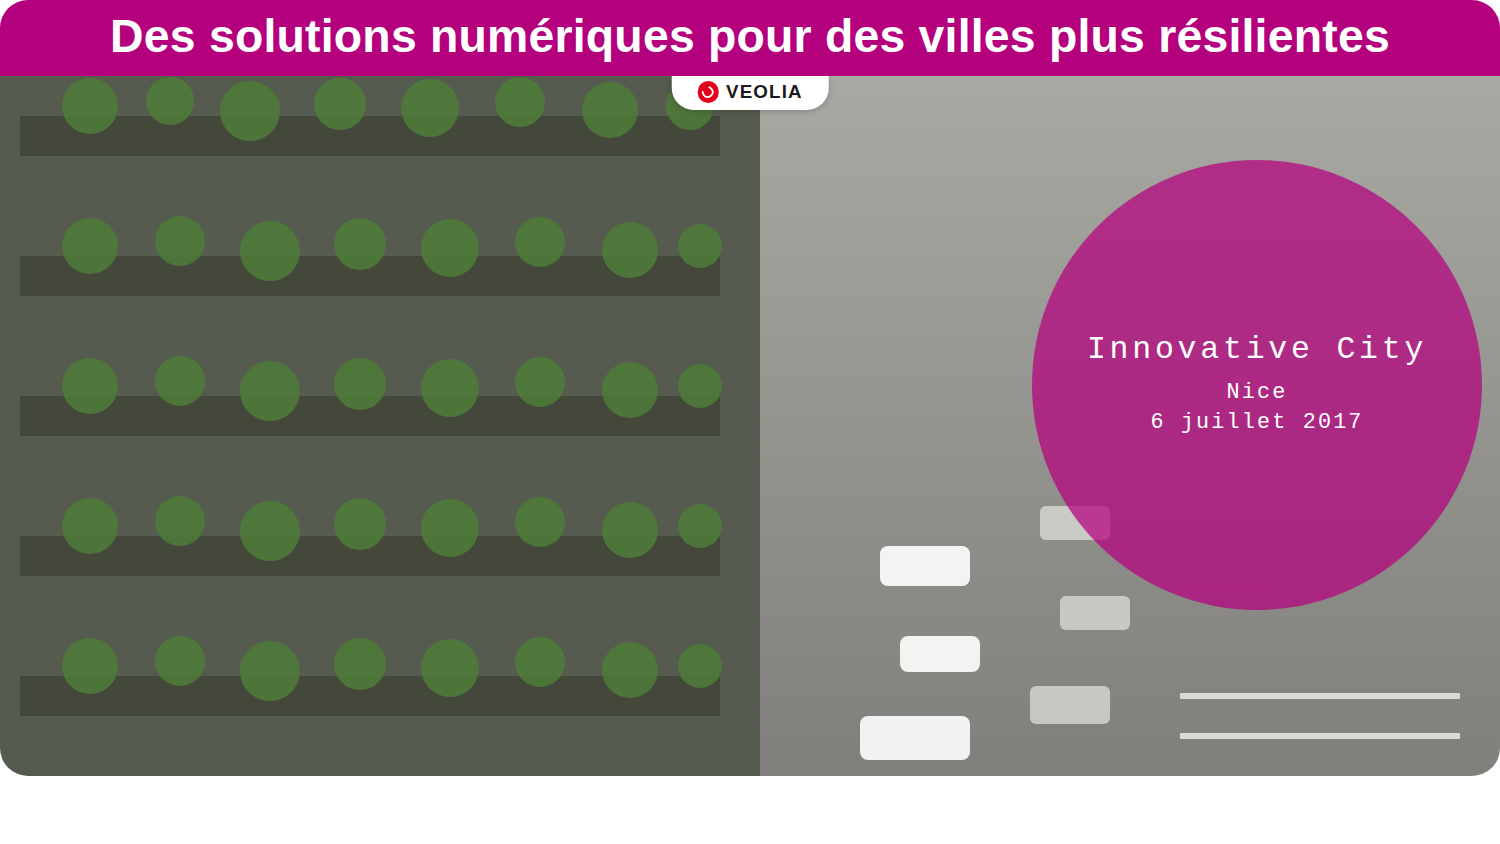Des solutions numériques pour des villes plus résilientes
VEOLIA
Innovative City
Nice
6 juillet 2017